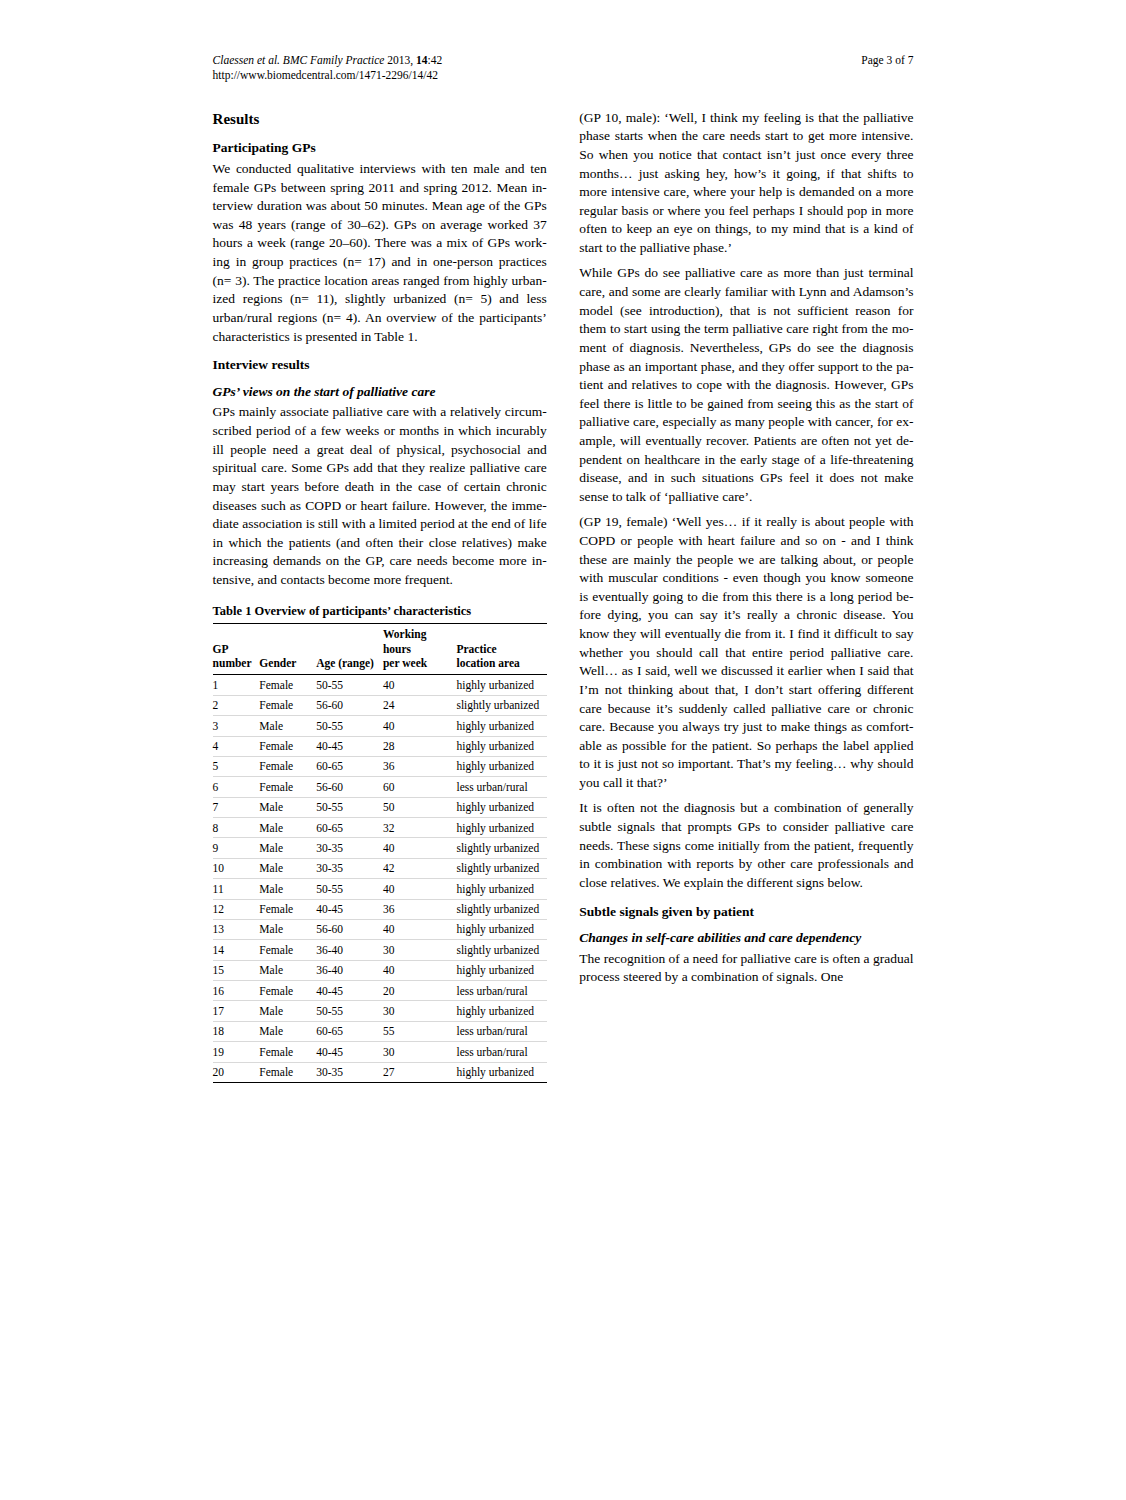Claessen et al. BMC Family Practice 2013, 14:42
http://www.biomedcentral.com/1471-2296/14/42
Page 3 of 7
Results
Participating GPs
We conducted qualitative interviews with ten male and ten female GPs between spring 2011 and spring 2012. Mean interview duration was about 50 minutes. Mean age of the GPs was 48 years (range of 30–62). GPs on average worked 37 hours a week (range 20–60). There was a mix of GPs working in group practices (n= 17) and in one-person practices (n= 3). The practice location areas ranged from highly urbanized regions (n= 11), slightly urbanized (n= 5) and less urban/rural regions (n= 4). An overview of the participants’ characteristics is presented in Table 1.
Interview results
GPs’ views on the start of palliative care
GPs mainly associate palliative care with a relatively circumscribed period of a few weeks or months in which incurably ill people need a great deal of physical, psychosocial and spiritual care. Some GPs add that they realize palliative care may start years before death in the case of certain chronic diseases such as COPD or heart failure. However, the immediate association is still with a limited period at the end of life in which the patients (and often their close relatives) make increasing demands on the GP, care needs become more intensive, and contacts become more frequent.
Table 1 Overview of participants’ characteristics
| GP number | Gender | Age (range) | Working hours per week | Practice location area |
| --- | --- | --- | --- | --- |
| 1 | Female | 50-55 | 40 | highly urbanized |
| 2 | Female | 56-60 | 24 | slightly urbanized |
| 3 | Male | 50-55 | 40 | highly urbanized |
| 4 | Female | 40-45 | 28 | highly urbanized |
| 5 | Female | 60-65 | 36 | highly urbanized |
| 6 | Female | 56-60 | 60 | less urban/rural |
| 7 | Male | 50-55 | 50 | highly urbanized |
| 8 | Male | 60-65 | 32 | highly urbanized |
| 9 | Male | 30-35 | 40 | slightly urbanized |
| 10 | Male | 30-35 | 42 | slightly urbanized |
| 11 | Male | 50-55 | 40 | highly urbanized |
| 12 | Female | 40-45 | 36 | slightly urbanized |
| 13 | Male | 56-60 | 40 | highly urbanized |
| 14 | Female | 36-40 | 30 | slightly urbanized |
| 15 | Male | 36-40 | 40 | highly urbanized |
| 16 | Female | 40-45 | 20 | less urban/rural |
| 17 | Male | 50-55 | 30 | highly urbanized |
| 18 | Male | 60-65 | 55 | less urban/rural |
| 19 | Female | 40-45 | 30 | less urban/rural |
| 20 | Female | 30-35 | 27 | highly urbanized |
(GP 10, male): ‘Well, I think my feeling is that the palliative phase starts when the care needs start to get more intensive. So when you notice that contact isn’t just once every three months… just asking hey, how’s it going, if that shifts to more intensive care, where your help is demanded on a more regular basis or where you feel perhaps I should pop in more often to keep an eye on things, to my mind that is a kind of start to the palliative phase.’
While GPs do see palliative care as more than just terminal care, and some are clearly familiar with Lynn and Adamson’s model (see introduction), that is not sufficient reason for them to start using the term palliative care right from the moment of diagnosis. Nevertheless, GPs do see the diagnosis phase as an important phase, and they offer support to the patient and relatives to cope with the diagnosis. However, GPs feel there is little to be gained from seeing this as the start of palliative care, especially as many people with cancer, for example, will eventually recover. Patients are often not yet dependent on healthcare in the early stage of a life-threatening disease, and in such situations GPs feel it does not make sense to talk of ‘palliative care’.
(GP 19, female) ‘Well yes… if it really is about people with COPD or people with heart failure and so on - and I think these are mainly the people we are talking about, or people with muscular conditions - even though you know someone is eventually going to die from this there is a long period before dying, you can say it’s really a chronic disease. You know they will eventually die from it. I find it difficult to say whether you should call that entire period palliative care. Well… as I said, well we discussed it earlier when I said that I’m not thinking about that, I don’t start offering different care because it’s suddenly called palliative care or chronic care. Because you always try just to make things as comfortable as possible for the patient. So perhaps the label applied to it is just not so important. That’s my feeling… why should you call it that?’
It is often not the diagnosis but a combination of generally subtle signals that prompts GPs to consider palliative care needs. These signs come initially from the patient, frequently in combination with reports by other care professionals and close relatives. We explain the different signs below.
Subtle signals given by patient
Changes in self-care abilities and care dependency
The recognition of a need for palliative care is often a gradual process steered by a combination of signals. One